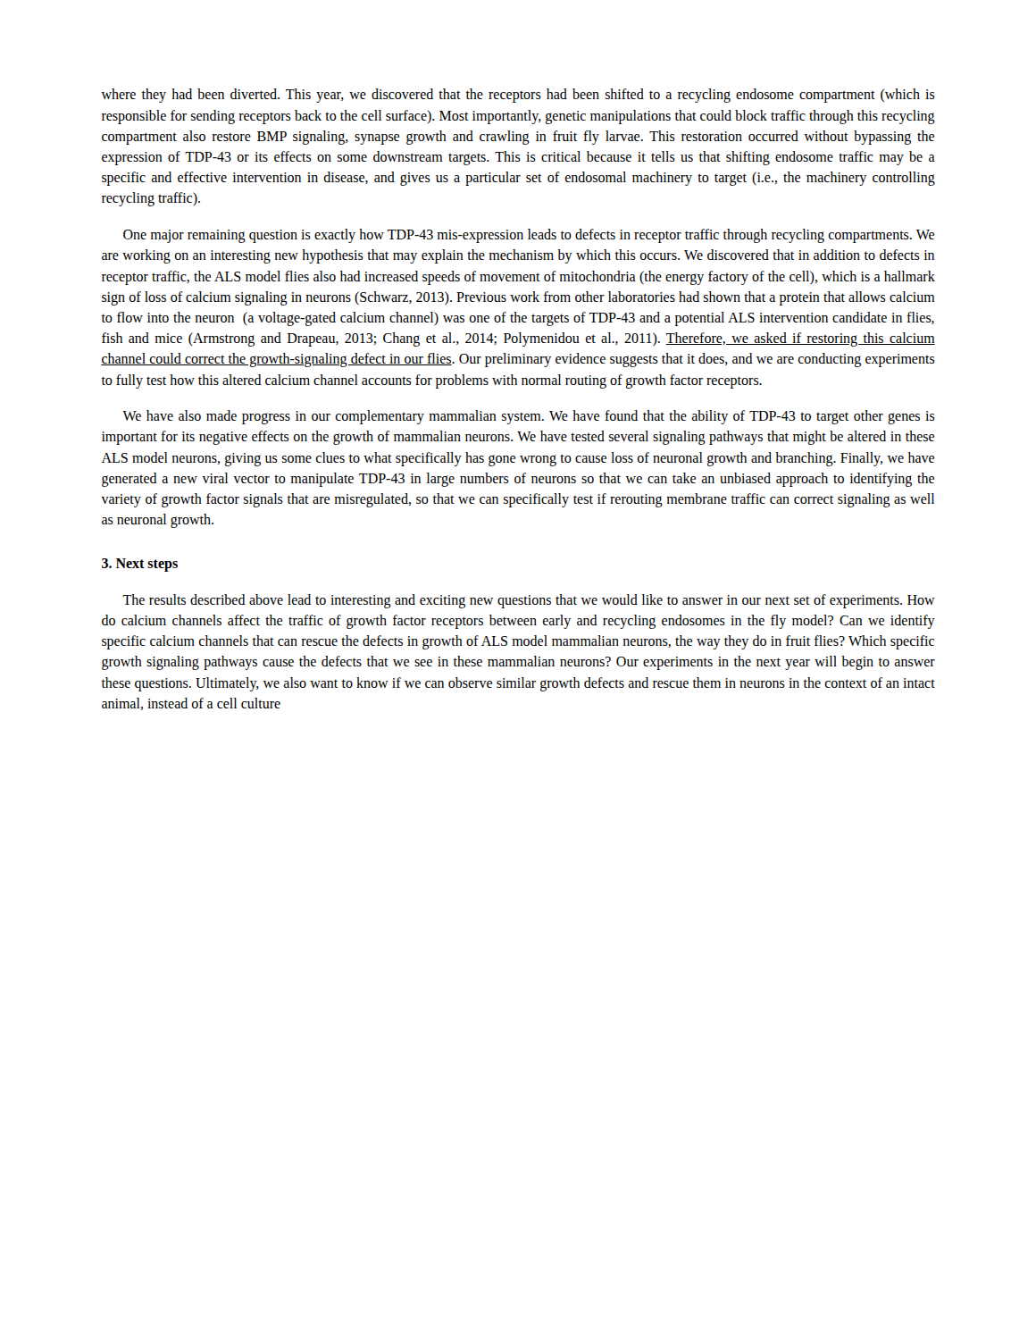where they had been diverted. This year, we discovered that the receptors had been shifted to a recycling endosome compartment (which is responsible for sending receptors back to the cell surface). Most importantly, genetic manipulations that could block traffic through this recycling compartment also restore BMP signaling, synapse growth and crawling in fruit fly larvae. This restoration occurred without bypassing the expression of TDP-43 or its effects on some downstream targets. This is critical because it tells us that shifting endosome traffic may be a specific and effective intervention in disease, and gives us a particular set of endosomal machinery to target (i.e., the machinery controlling recycling traffic).
One major remaining question is exactly how TDP-43 mis-expression leads to defects in receptor traffic through recycling compartments. We are working on an interesting new hypothesis that may explain the mechanism by which this occurs. We discovered that in addition to defects in receptor traffic, the ALS model flies also had increased speeds of movement of mitochondria (the energy factory of the cell), which is a hallmark sign of loss of calcium signaling in neurons (Schwarz, 2013). Previous work from other laboratories had shown that a protein that allows calcium to flow into the neuron (a voltage-gated calcium channel) was one of the targets of TDP-43 and a potential ALS intervention candidate in flies, fish and mice (Armstrong and Drapeau, 2013; Chang et al., 2014; Polymenidou et al., 2011). Therefore, we asked if restoring this calcium channel could correct the growth-signaling defect in our flies. Our preliminary evidence suggests that it does, and we are conducting experiments to fully test how this altered calcium channel accounts for problems with normal routing of growth factor receptors.
We have also made progress in our complementary mammalian system. We have found that the ability of TDP-43 to target other genes is important for its negative effects on the growth of mammalian neurons. We have tested several signaling pathways that might be altered in these ALS model neurons, giving us some clues to what specifically has gone wrong to cause loss of neuronal growth and branching. Finally, we have generated a new viral vector to manipulate TDP-43 in large numbers of neurons so that we can take an unbiased approach to identifying the variety of growth factor signals that are misregulated, so that we can specifically test if rerouting membrane traffic can correct signaling as well as neuronal growth.
3. Next steps
The results described above lead to interesting and exciting new questions that we would like to answer in our next set of experiments. How do calcium channels affect the traffic of growth factor receptors between early and recycling endosomes in the fly model? Can we identify specific calcium channels that can rescue the defects in growth of ALS model mammalian neurons, the way they do in fruit flies? Which specific growth signaling pathways cause the defects that we see in these mammalian neurons? Our experiments in the next year will begin to answer these questions. Ultimately, we also want to know if we can observe similar growth defects and rescue them in neurons in the context of an intact animal, instead of a cell culture